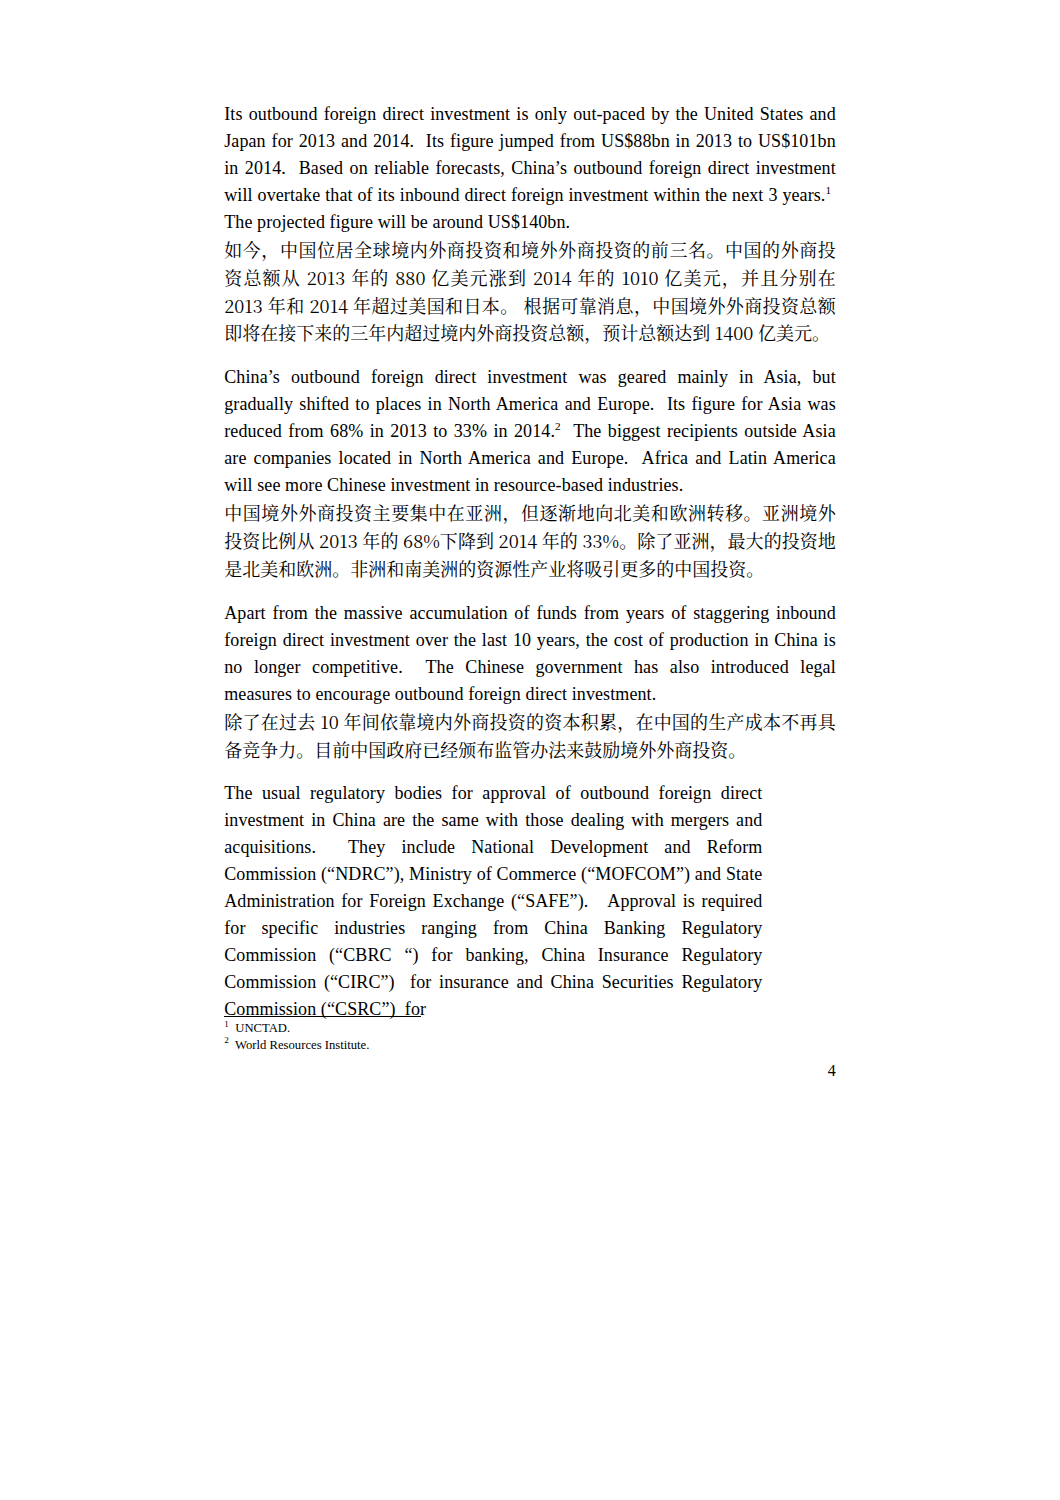Its outbound foreign direct investment is only out-paced by the United States and Japan for 2013 and 2014. Its figure jumped from US$88bn in 2013 to US$101bn in 2014. Based on reliable forecasts, China’s outbound foreign direct investment will overtake that of its inbound direct foreign investment within the next 3 years.1 The projected figure will be around US$140bn.
如今，中国位居全球境内外商投资和境外外商投资的前三名。中国的外商投资总额从 2013 年的 880 亿美元涨到 2014 年的 1010 亿美元，并且分别在 2013 年和 2014 年超过美国和日本。 根据可靠消息，中国境外外商投资总额即将在接下来的三年内超过境内外商投资总额，预计总额达到 1400 亿美元。
China’s outbound foreign direct investment was geared mainly in Asia, but gradually shifted to places in North America and Europe. Its figure for Asia was reduced from 68% in 2013 to 33% in 2014.2 The biggest recipients outside Asia are companies located in North America and Europe. Africa and Latin America will see more Chinese investment in resource-based industries.
中国境外外商投资主要集中在亚洲，但逐渐地向北美和欧洲转移。亚洲境外投资比例从 2013 年的 68%下降到 2014 年的 33%。除了亚洲，最大的投资地是北美和欧洲。非洲和南美洲的资源性产业将吸引更多的中国投资。
Apart from the massive accumulation of funds from years of staggering inbound foreign direct investment over the last 10 years, the cost of production in China is no longer competitive. The Chinese government has also introduced legal measures to encourage outbound foreign direct investment.
除了在过去 10 年间依靠境内外商投资的资本积累，在中国的生产成本不再具备竞争力。目前中国政府已经颁布监管办法来鼓励境外外商投资。
The usual regulatory bodies for approval of outbound foreign direct investment in China are the same with those dealing with mergers and acquisitions. They include National Development and Reform Commission (“NDRC”), Ministry of Commerce (“MOFCOM”) and State Administration for Foreign Exchange (“SAFE”). Approval is required for specific industries ranging from China Banking Regulatory Commission (“CBRC “) for banking, China Insurance Regulatory Commission (“CIRC”) for insurance and China Securities Regulatory Commission (“CSRC”) for
1 UNCTAD.
2 World Resources Institute.
4